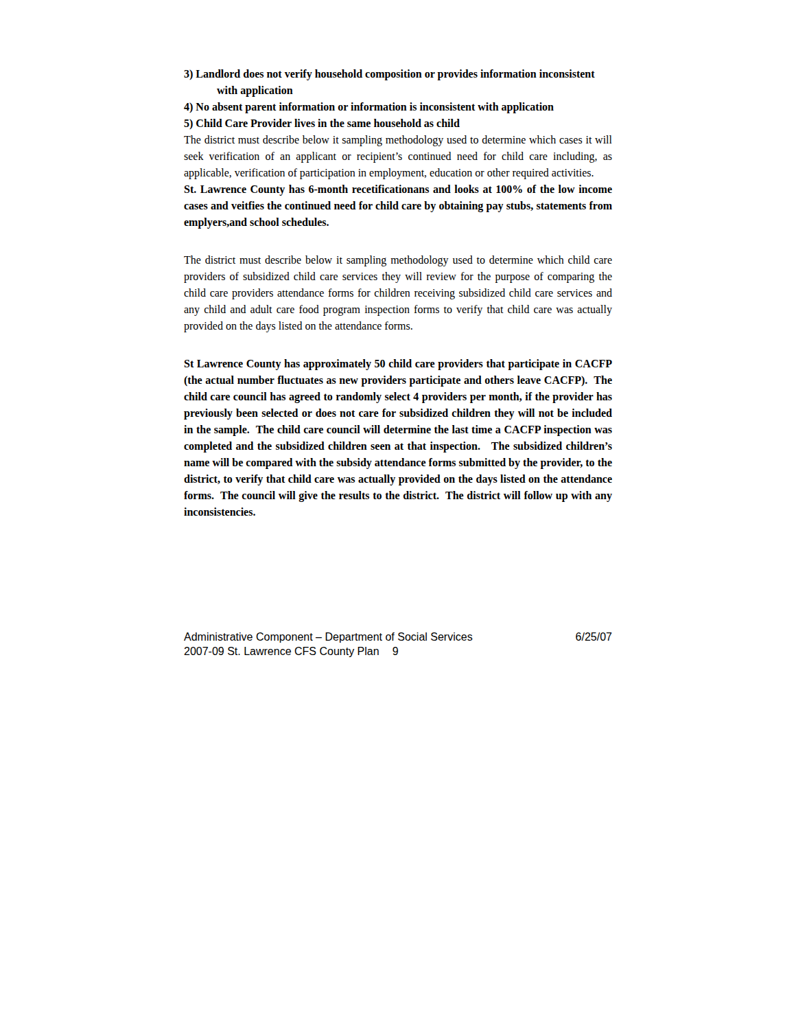3) Landlord does not verify household composition or provides information inconsistent
with application
4) No absent parent information or information is inconsistent with application
5) Child Care Provider lives in the same household as child
The district must describe below it sampling methodology used to determine which cases it will seek verification of an applicant or recipient’s continued need for child care including, as applicable, verification of participation in employment, education or other required activities.
St. Lawrence County has 6-month recetificationans and looks at 100% of the low income cases and veitfies the continued need for child care by obtaining pay stubs, statements from emplyers,and school schedules.
The district must describe below it sampling methodology used to determine which child care providers of subsidized child care services they will review for the purpose of comparing the child care providers attendance forms for children receiving subsidized child care services and any child and adult care food program inspection forms to verify that child care was actually provided on the days listed on the attendance forms.
St Lawrence County has approximately 50 child care providers that participate in CACFP (the actual number fluctuates as new providers participate and others leave CACFP). The child care council has agreed to randomly select 4 providers per month, if the provider has previously been selected or does not care for subsidized children they will not be included in the sample. The child care council will determine the last time a CACFP inspection was completed and the subsidized children seen at that inspection. The subsidized children’s name will be compared with the subsidy attendance forms submitted by the provider, to the district, to verify that child care was actually provided on the days listed on the attendance forms. The council will give the results to the district. The district will follow up with any inconsistencies.
Administrative Component – Department of Social Services 6/25/07
2007-09 St. Lawrence CFS County Plan 9